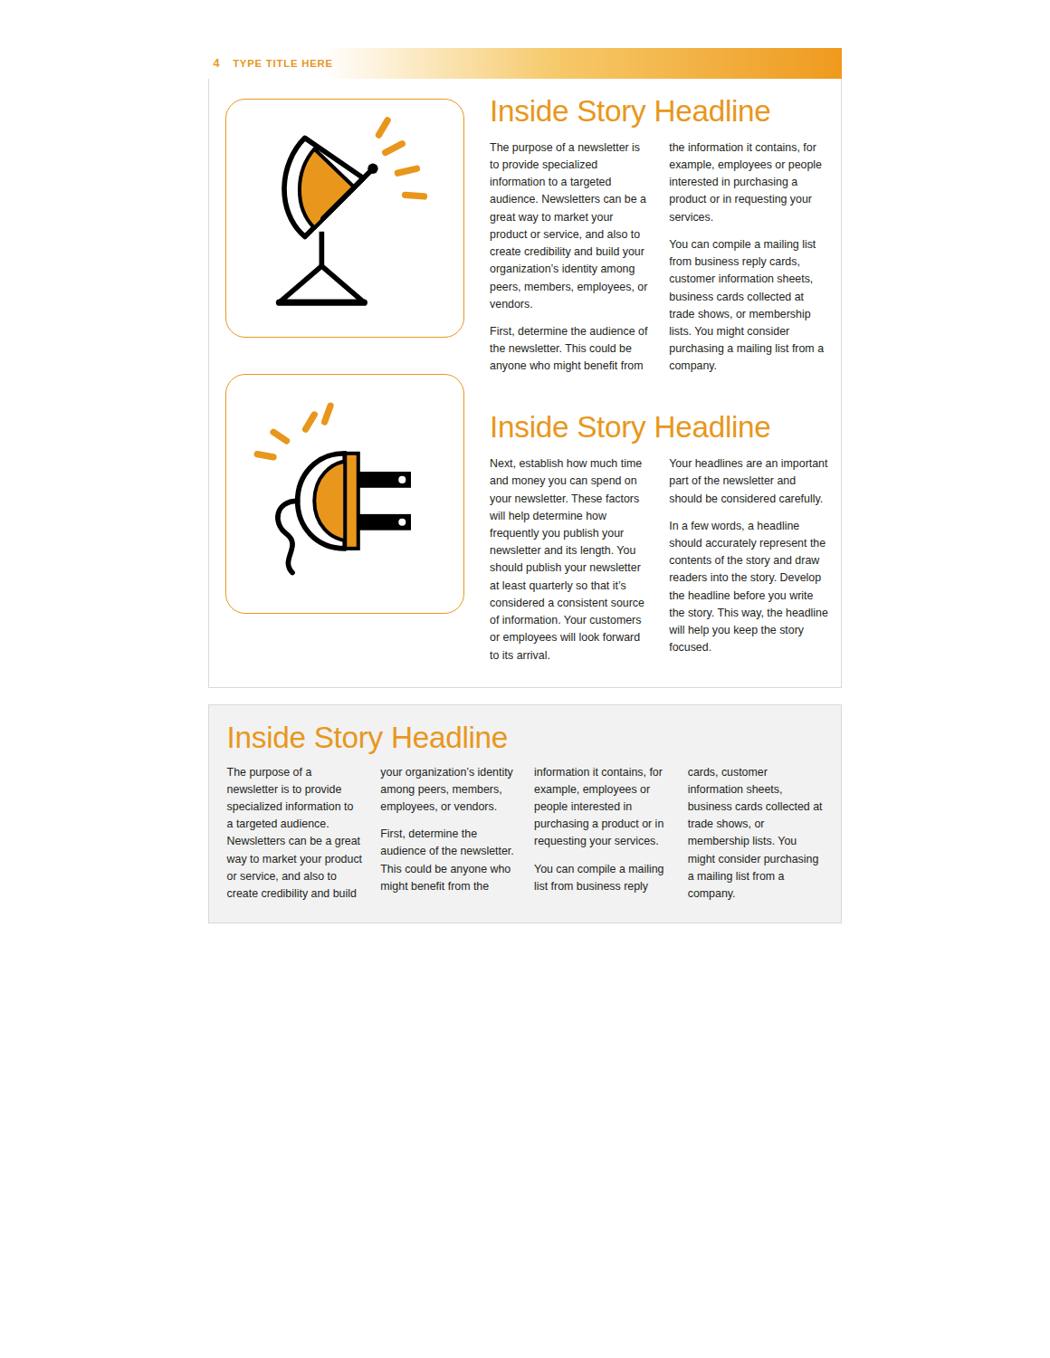4 Type title here
Satellite dish
Electrical plug
Inside Story Headline
The purpose of a newsletter is to provide specialized information to a targeted audience. Newsletters can be a great way to market your product or service, and also to create credibility and build your organization’s identity among peers, members, employees, or vendors.
First, determine the audience of the newsletter. This could be anyone who might benefit from the information it contains, for example, employees or people interested in purchasing a product or in requesting your services.
You can compile a mailing list from business reply cards, customer information sheets, business cards collected at trade shows, or membership lists. You might consider purchasing a mailing list from a company.
Inside Story Headline
Next, establish how much time and money you can spend on your newsletter. These factors will help determine how frequently you publish your newsletter and its length. You should publish your newsletter at least quarterly so that it’s considered a consistent source of information. Your customers or employees will look forward to its arrival.
Your headlines are an important part of the newsletter and should be considered carefully.
In a few words, a headline should accurately represent the contents of the story and draw readers into the story. Develop the headline before you write the story. This way, the headline will help you keep the story focused.
Inside Story Headline
The purpose of a newsletter is to provide specialized information to a targeted audience. Newsletters can be a great way to market your product or service, and also to create credibility and build your organization’s identity among peers, members, employees, or vendors.
First, determine the audience of the newsletter. This could be anyone who might benefit from the information it contains, for example, employees or people interested in purchasing a product or in requesting your services.
You can compile a mailing list from business reply cards, customer information sheets, business cards collected at trade shows, or membership lists. You might consider purchasing a mailing list from a company.